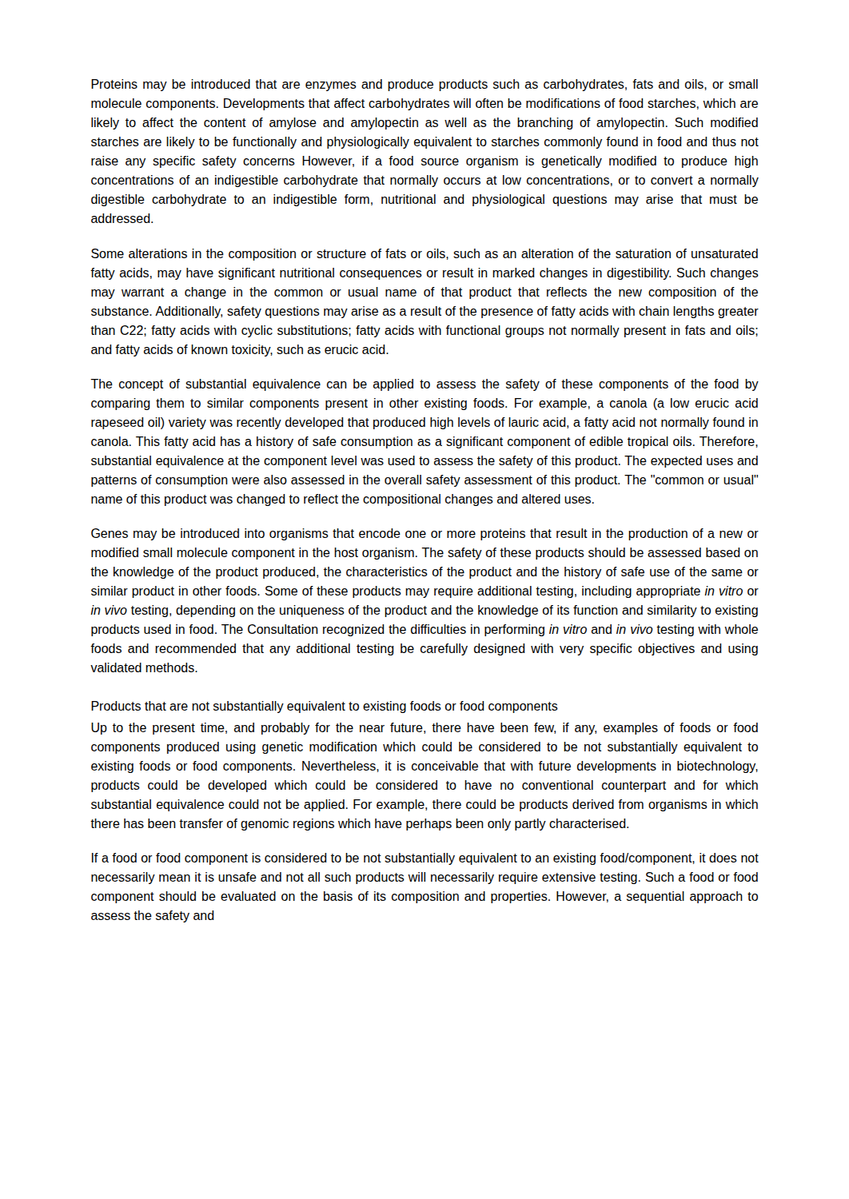Proteins may be introduced that are enzymes and produce products such as carbohydrates, fats and oils, or small molecule components. Developments that affect carbohydrates will often be modifications of food starches, which are likely to affect the content of amylose and amylopectin as well as the branching of amylopectin. Such modified starches are likely to be functionally and physiologically equivalent to starches commonly found in food and thus not raise any specific safety concerns However, if a food source organism is genetically modified to produce high concentrations of an indigestible carbohydrate that normally occurs at low concentrations, or to convert a normally digestible carbohydrate to an indigestible form, nutritional and physiological questions may arise that must be addressed.
Some alterations in the composition or structure of fats or oils, such as an alteration of the saturation of unsaturated fatty acids, may have significant nutritional consequences or result in marked changes in digestibility. Such changes may warrant a change in the common or usual name of that product that reflects the new composition of the substance. Additionally, safety questions may arise as a result of the presence of fatty acids with chain lengths greater than C22; fatty acids with cyclic substitutions; fatty acids with functional groups not normally present in fats and oils; and fatty acids of known toxicity, such as erucic acid.
The concept of substantial equivalence can be applied to assess the safety of these components of the food by comparing them to similar components present in other existing foods. For example, a canola (a low erucic acid rapeseed oil) variety was recently developed that produced high levels of lauric acid, a fatty acid not normally found in canola. This fatty acid has a history of safe consumption as a significant component of edible tropical oils. Therefore, substantial equivalence at the component level was used to assess the safety of this product. The expected uses and patterns of consumption were also assessed in the overall safety assessment of this product. The "common or usual" name of this product was changed to reflect the compositional changes and altered uses.
Genes may be introduced into organisms that encode one or more proteins that result in the production of a new or modified small molecule component in the host organism. The safety of these products should be assessed based on the knowledge of the product produced, the characteristics of the product and the history of safe use of the same or similar product in other foods. Some of these products may require additional testing, including appropriate in vitro or in vivo testing, depending on the uniqueness of the product and the knowledge of its function and similarity to existing products used in food. The Consultation recognized the difficulties in performing in vitro and in vivo testing with whole foods and recommended that any additional testing be carefully designed with very specific objectives and using validated methods.
Products that are not substantially equivalent to existing foods or food components
Up to the present time, and probably for the near future, there have been few, if any, examples of foods or food components produced using genetic modification which could be considered to be not substantially equivalent to existing foods or food components. Nevertheless, it is conceivable that with future developments in biotechnology, products could be developed which could be considered to have no conventional counterpart and for which substantial equivalence could not be applied. For example, there could be products derived from organisms in which there has been transfer of genomic regions which have perhaps been only partly characterised.
If a food or food component is considered to be not substantially equivalent to an existing food/component, it does not necessarily mean it is unsafe and not all such products will necessarily require extensive testing. Such a food or food component should be evaluated on the basis of its composition and properties. However, a sequential approach to assess the safety and